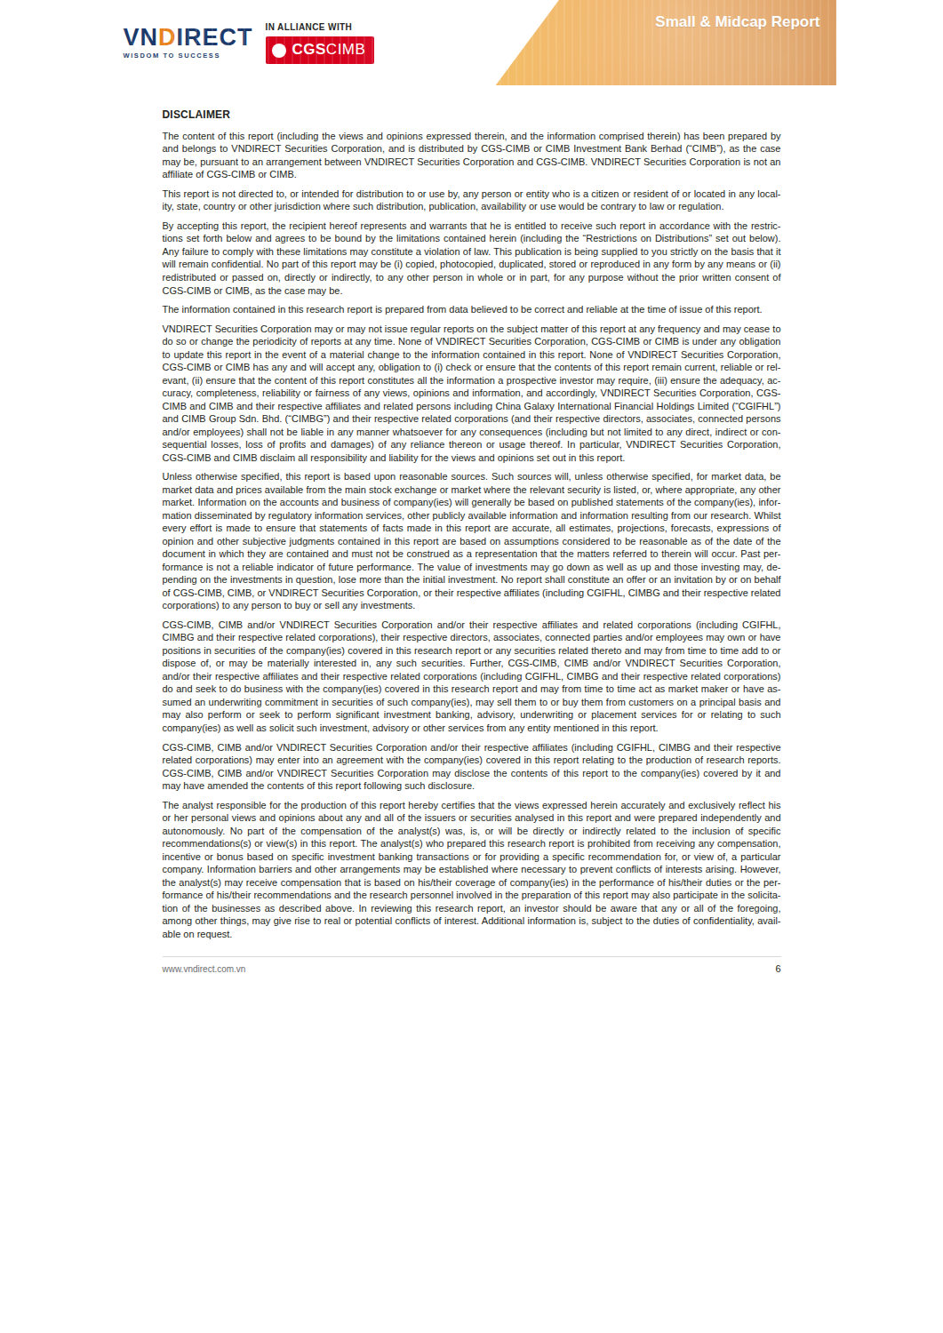VNDIRECT
WISDOM TO SUCCESS
IN ALLIANCE WITH
CGSCIMB
Small & Midcap Report
DISCLAIMER
The content of this report (including the views and opinions expressed therein, and the information comprised therein) has been prepared by and belongs to VNDIRECT Securities Corporation, and is distributed by CGS-CIMB or CIMB Investment Bank Berhad (“CIMB”), as the case may be, pursuant to an arrangement between VNDIRECT Securities Corporation and CGS-CIMB. VNDIRECT Securities Corporation is not an affiliate of CGS-CIMB or CIMB.
This report is not directed to, or intended for distribution to or use by, any person or entity who is a citizen or resident of or located in any locality, state, country or other jurisdiction where such distribution, publication, availability or use would be contrary to law or regulation.
By accepting this report, the recipient hereof represents and warrants that he is entitled to receive such report in accordance with the restrictions set forth below and agrees to be bound by the limitations contained herein (including the “Restrictions on Distributions” set out below). Any failure to comply with these limitations may constitute a violation of law. This publication is being supplied to you strictly on the basis that it will remain confidential. No part of this report may be (i) copied, photocopied, duplicated, stored or reproduced in any form by any means or (ii) redistributed or passed on, directly or indirectly, to any other person in whole or in part, for any purpose without the prior written consent of CGS-CIMB or CIMB, as the case may be.
The information contained in this research report is prepared from data believed to be correct and reliable at the time of issue of this report.
VNDIRECT Securities Corporation may or may not issue regular reports on the subject matter of this report at any frequency and may cease to do so or change the periodicity of reports at any time. None of VNDIRECT Securities Corporation, CGS-CIMB or CIMB is under any obligation to update this report in the event of a material change to the information contained in this report. None of VNDIRECT Securities Corporation, CGS-CIMB or CIMB has any and will accept any, obligation to (i) check or ensure that the contents of this report remain current, reliable or relevant, (ii) ensure that the content of this report constitutes all the information a prospective investor may require, (iii) ensure the adequacy, accuracy, completeness, reliability or fairness of any views, opinions and information, and accordingly, VNDIRECT Securities Corporation, CGS-CIMB and CIMB and their respective affiliates and related persons including China Galaxy International Financial Holdings Limited (“CGIFHL”) and CIMB Group Sdn. Bhd. (“CIMBG”) and their respective related corporations (and their respective directors, associates, connected persons and/or employees) shall not be liable in any manner whatsoever for any consequences (including but not limited to any direct, indirect or consequential losses, loss of profits and damages) of any reliance thereon or usage thereof. In particular, VNDIRECT Securities Corporation, CGS-CIMB and CIMB disclaim all responsibility and liability for the views and opinions set out in this report.
Unless otherwise specified, this report is based upon reasonable sources. Such sources will, unless otherwise specified, for market data, be market data and prices available from the main stock exchange or market where the relevant security is listed, or, where appropriate, any other market. Information on the accounts and business of company(ies) will generally be based on published statements of the company(ies), information disseminated by regulatory information services, other publicly available information and information resulting from our research. Whilst every effort is made to ensure that statements of facts made in this report are accurate, all estimates, projections, forecasts, expressions of opinion and other subjective judgments contained in this report are based on assumptions considered to be reasonable as of the date of the document in which they are contained and must not be construed as a representation that the matters referred to therein will occur. Past performance is not a reliable indicator of future performance. The value of investments may go down as well as up and those investing may, depending on the investments in question, lose more than the initial investment. No report shall constitute an offer or an invitation by or on behalf of CGS-CIMB, CIMB, or VNDIRECT Securities Corporation, or their respective affiliates (including CGIFHL, CIMBG and their respective related corporations) to any person to buy or sell any investments.
CGS-CIMB, CIMB and/or VNDIRECT Securities Corporation and/or their respective affiliates and related corporations (including CGIFHL, CIMBG and their respective related corporations), their respective directors, associates, connected parties and/or employees may own or have positions in securities of the company(ies) covered in this research report or any securities related thereto and may from time to time add to or dispose of, or may be materially interested in, any such securities. Further, CGS-CIMB, CIMB and/or VNDIRECT Securities Corporation, and/or their respective affiliates and their respective related corporations (including CGIFHL, CIMBG and their respective related corporations) do and seek to do business with the company(ies) covered in this research report and may from time to time act as market maker or have assumed an underwriting commitment in securities of such company(ies), may sell them to or buy them from customers on a principal basis and may also perform or seek to perform significant investment banking, advisory, underwriting or placement services for or relating to such company(ies) as well as solicit such investment, advisory or other services from any entity mentioned in this report.
CGS-CIMB, CIMB and/or VNDIRECT Securities Corporation and/or their respective affiliates (including CGIFHL, CIMBG and their respective related corporations) may enter into an agreement with the company(ies) covered in this report relating to the production of research reports. CGS-CIMB, CIMB and/or VNDIRECT Securities Corporation may disclose the contents of this report to the company(ies) covered by it and may have amended the contents of this report following such disclosure.
The analyst responsible for the production of this report hereby certifies that the views expressed herein accurately and exclusively reflect his or her personal views and opinions about any and all of the issuers or securities analysed in this report and were prepared independently and autonomously. No part of the compensation of the analyst(s) was, is, or will be directly or indirectly related to the inclusion of specific recommendations(s) or view(s) in this report. The analyst(s) who prepared this research report is prohibited from receiving any compensation, incentive or bonus based on specific investment banking transactions or for providing a specific recommendation for, or view of, a particular company. Information barriers and other arrangements may be established where necessary to prevent conflicts of interests arising. However, the analyst(s) may receive compensation that is based on his/their coverage of company(ies) in the performance of his/their duties or the performance of his/their recommendations and the research personnel involved in the preparation of this report may also participate in the solicitation of the businesses as described above. In reviewing this research report, an investor should be aware that any or all of the foregoing, among other things, may give rise to real or potential conflicts of interest. Additional information is, subject to the duties of confidentiality, available on request.
www.vndirect.com.vn 6